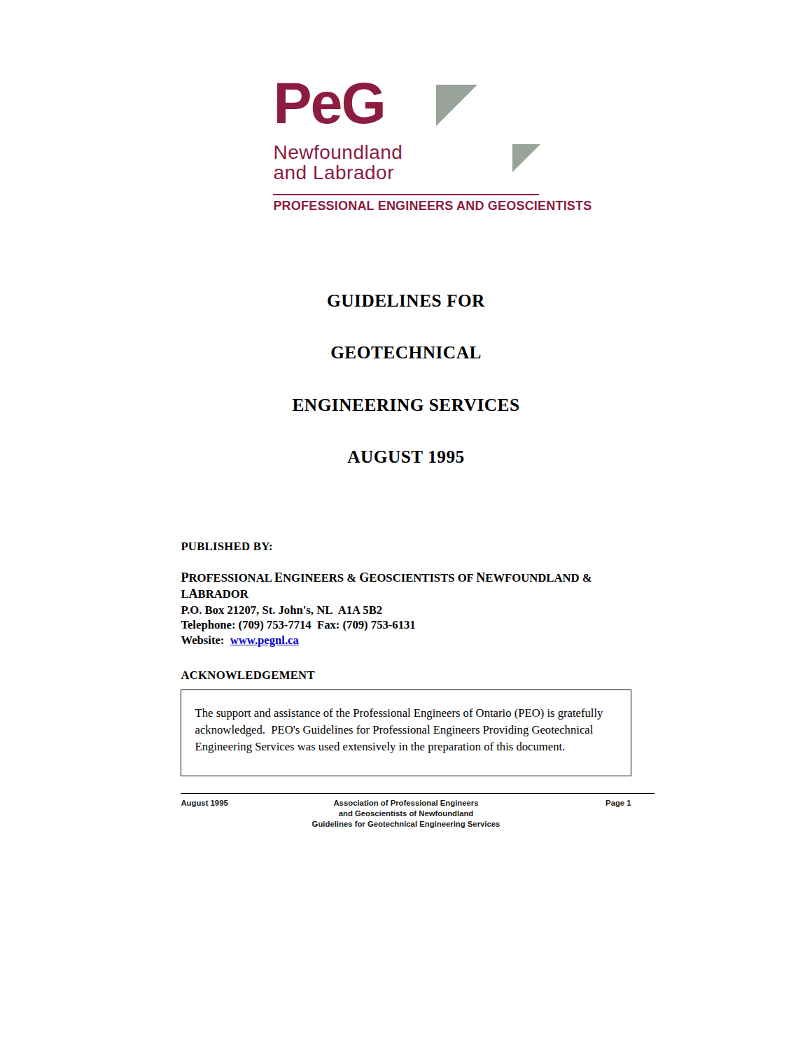PeG
Newfoundland
and Labrador
PROFESSIONAL ENGINEERS AND GEOSCIENTISTS
GUIDELINES FOR
GEOTECHNICAL
ENGINEERING SERVICES
AUGUST 1995
PUBLISHED BY:
PROFESSIONAL ENGINEERS & GEOSCIENTISTS OF NEWFOUNDLAND & LABRADOR
P.O. Box 21207, St. John's, NL A1A 5B2
Telephone: (709) 753-7714 Fax: (709) 753-6131
Website: www.pegnl.ca
ACKNOWLEDGEMENT
The support and assistance of the Professional Engineers of Ontario (PEO) is gratefully acknowledged. PEO's Guidelines for Professional Engineers Providing Geotechnical Engineering Services was used extensively in the preparation of this document.
August 1995 Page 1 Association of Professional Engineers
and Geoscientists of Newfoundland
Guidelines for Geotechnical Engineering Services